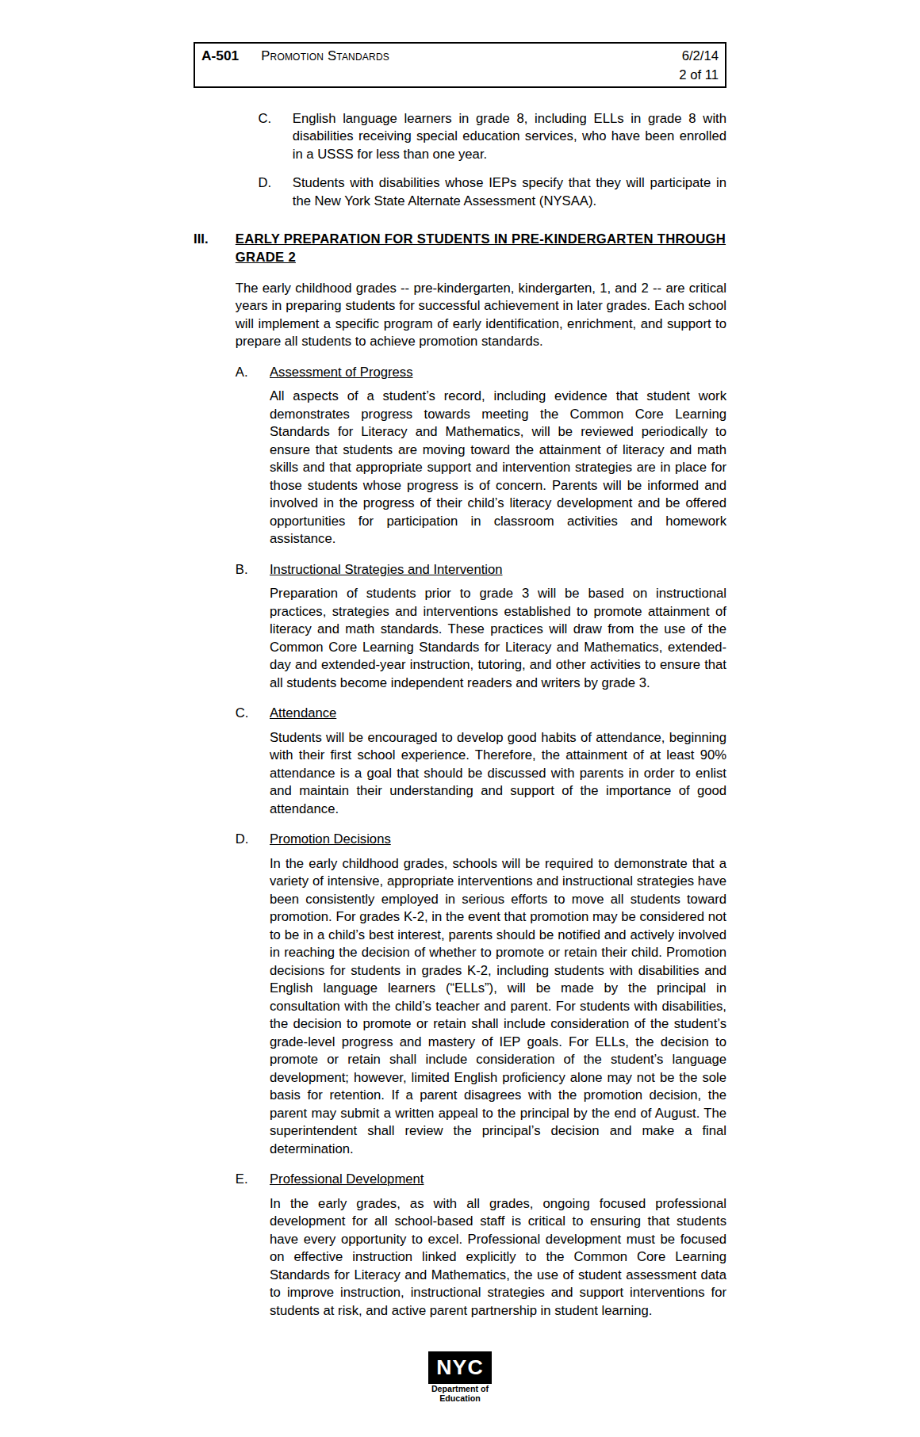A-501 Promotion Standards
6/2/14
2 of 11
C.
English language learners in grade 8, including ELLs in grade 8 with disabilities receiving special education services, who have been enrolled in a USSS for less than one year.
D.
Students with disabilities whose IEPs specify that they will participate in the New York State Alternate Assessment (NYSAA).
III.
EARLY PREPARATION FOR STUDENTS IN PRE-KINDERGARTEN THROUGH GRADE 2
The early childhood grades -- pre-kindergarten, kindergarten, 1, and 2 -- are critical years in preparing students for successful achievement in later grades. Each school will implement a specific program of early identification, enrichment, and support to prepare all students to achieve promotion standards.
A.
Assessment of Progress
All aspects of a student’s record, including evidence that student work demonstrates progress towards meeting the Common Core Learning Standards for Literacy and Mathematics, will be reviewed periodically to ensure that students are moving toward the attainment of literacy and math skills and that appropriate support and intervention strategies are in place for those students whose progress is of concern. Parents will be informed and involved in the progress of their child’s literacy development and be offered opportunities for participation in classroom activities and homework assistance.
B.
Instructional Strategies and Intervention
Preparation of students prior to grade 3 will be based on instructional practices, strategies and interventions established to promote attainment of literacy and math standards. These practices will draw from the use of the Common Core Learning Standards for Literacy and Mathematics, extended-day and extended-year instruction, tutoring, and other activities to ensure that all students become independent readers and writers by grade 3.
C.
Attendance
Students will be encouraged to develop good habits of attendance, beginning with their first school experience. Therefore, the attainment of at least 90% attendance is a goal that should be discussed with parents in order to enlist and maintain their understanding and support of the importance of good attendance.
D.
Promotion Decisions
In the early childhood grades, schools will be required to demonstrate that a variety of intensive, appropriate interventions and instructional strategies have been consistently employed in serious efforts to move all students toward promotion. For grades K-2, in the event that promotion may be considered not to be in a child’s best interest, parents should be notified and actively involved in reaching the decision of whether to promote or retain their child. Promotion decisions for students in grades K-2, including students with disabilities and English language learners (“ELLs”), will be made by the principal in consultation with the child’s teacher and parent. For students with disabilities, the decision to promote or retain shall include consideration of the student’s grade-level progress and mastery of IEP goals. For ELLs, the decision to promote or retain shall include consideration of the student’s language development; however, limited English proficiency alone may not be the sole basis for retention. If a parent disagrees with the promotion decision, the parent may submit a written appeal to the principal by the end of August. The superintendent shall review the principal’s decision and make a final determination.
E.
Professional Development
In the early grades, as with all grades, ongoing focused professional development for all school-based staff is critical to ensuring that students have every opportunity to excel. Professional development must be focused on effective instruction linked explicitly to the Common Core Learning Standards for Literacy and Mathematics, the use of student assessment data to improve instruction, instructional strategies and support interventions for students at risk, and active parent partnership in student learning.
NYC
Department of
Education